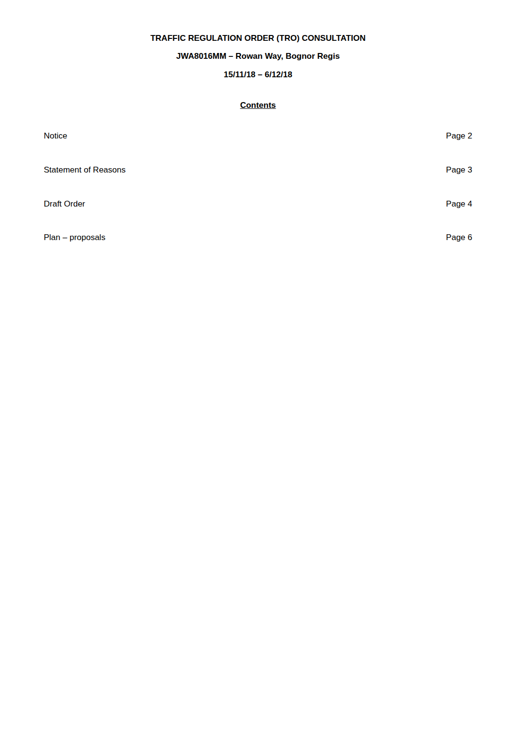TRAFFIC REGULATION ORDER (TRO) CONSULTATION
JWA8016MM – Rowan Way, Bognor Regis
15/11/18 – 6/12/18
Contents
| Notice | Page 2 |
| Statement of Reasons | Page 3 |
| Draft Order | Page 4 |
| Plan – proposals | Page 6 |